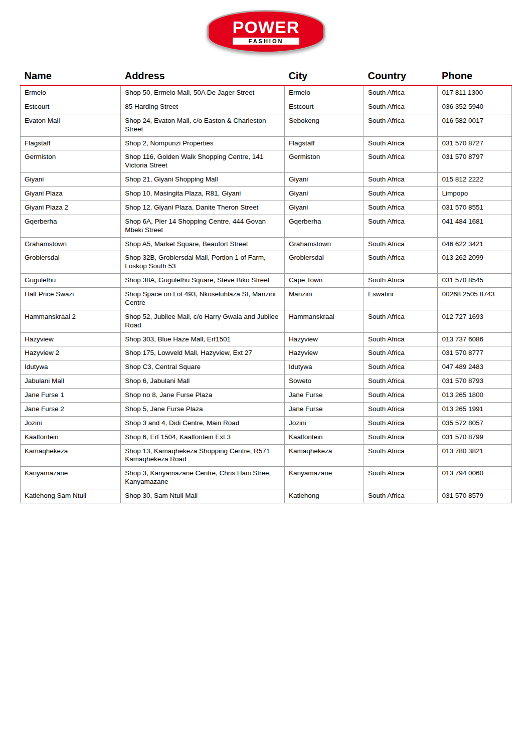POWER
FASHION
| Name | Address | City | Country | Phone |
| --- | --- | --- | --- | --- |
| Ermelo | Shop 50, Ermelo Mall, 50A De Jager Street | Ermelo | South Africa | 017 811 1300 |
| Estcourt | 85 Harding Street | Estcourt | South Africa | 036 352 5940 |
| Evaton Mall | Shop 24, Evaton Mall, c/o Easton & Charleston Street | Sebokeng | South Africa | 016 582 0017 |
| Flagstaff | Shop 2, Nompunzi Properties | Flagstaff | South Africa | 031 570 8727 |
| Germiston | Shop 116, Golden Walk Shopping Centre, 141 Victoria Street | Germiston | South Africa | 031 570 8797 |
| Giyani | Shop 21, Giyani Shopping Mall | Giyani | South Africa | 015 812 2222 |
| Giyani Plaza | Shop 10, Masingita Plaza, R81, Giyani | Giyani | South Africa | Limpopo |
| Giyani Plaza 2 | Shop 12, Giyani Plaza, Danite Theron Street | Giyani | South Africa | 031 570 8551 |
| Gqerberha | Shop 6A, Pier 14 Shopping Centre, 444 Govan Mbeki Street | Gqerberha | South Africa | 041 484 1681 |
| Grahamstown | Shop A5, Market Square, Beaufort Street | Grahamstown | South Africa | 046 622 3421 |
| Groblersdal | Shop 32B, Groblersdal Mall, Portion 1 of Farm, Loskop South 53 | Groblersdal | South Africa | 013 262 2099 |
| Gugulethu | Shop 38A, Gugulethu Square, Steve Biko Street | Cape Town | South Africa | 031 570 8545 |
| Half Price Swazi | Shop Space on Lot 493, Nkoseluhlaza St, Manzini Centre | Manzini | Eswatini | 00268 2505 8743 |
| Hammanskraal 2 | Shop 52, Jubilee Mall, c/o Harry Gwala and Jubilee Road | Hammanskraal | South Africa | 012 727 1693 |
| Hazyview | Shop 303, Blue Haze Mall, Erf1501 | Hazyview | South Africa | 013 737 6086 |
| Hazyview 2 | Shop 175, Lowveld Mall, Hazyview, Ext 27 | Hazyview | South Africa | 031 570 8777 |
| Idutywa | Shop C3, Central Square | Idutywa | South Africa | 047 489 2483 |
| Jabulani Mall | Shop 6, Jabulani Mall | Soweto | South Africa | 031 570 8793 |
| Jane Furse 1 | Shop no 8, Jane Furse Plaza | Jane Furse | South Africa | 013 265 1800 |
| Jane Furse 2 | Shop 5, Jane Furse Plaza | Jane Furse | South Africa | 013 265 1991 |
| Jozini | Shop 3 and 4, Didi Centre, Main Road | Jozini | South Africa | 035 572 8057 |
| Kaalfontein | Shop 6, Erf 1504, Kaalfontein Ext 3 | Kaalfontein | South Africa | 031 570 8799 |
| Kamaqhekeza | Shop 13, Kamaqhekeza Shopping Centre, R571 Kamaqhekeza Road | Kamaqhekeza | South Africa | 013 780 3821 |
| Kanyamazane | Shop 3, Kanyamazane Centre, Chris Hani Stree, Kanyamazane | Kanyamazane | South Africa | 013 794 0060 |
| Katlehong Sam Ntuli | Shop 30, Sam Ntuli Mall | Katlehong | South Africa | 031 570 8579 |